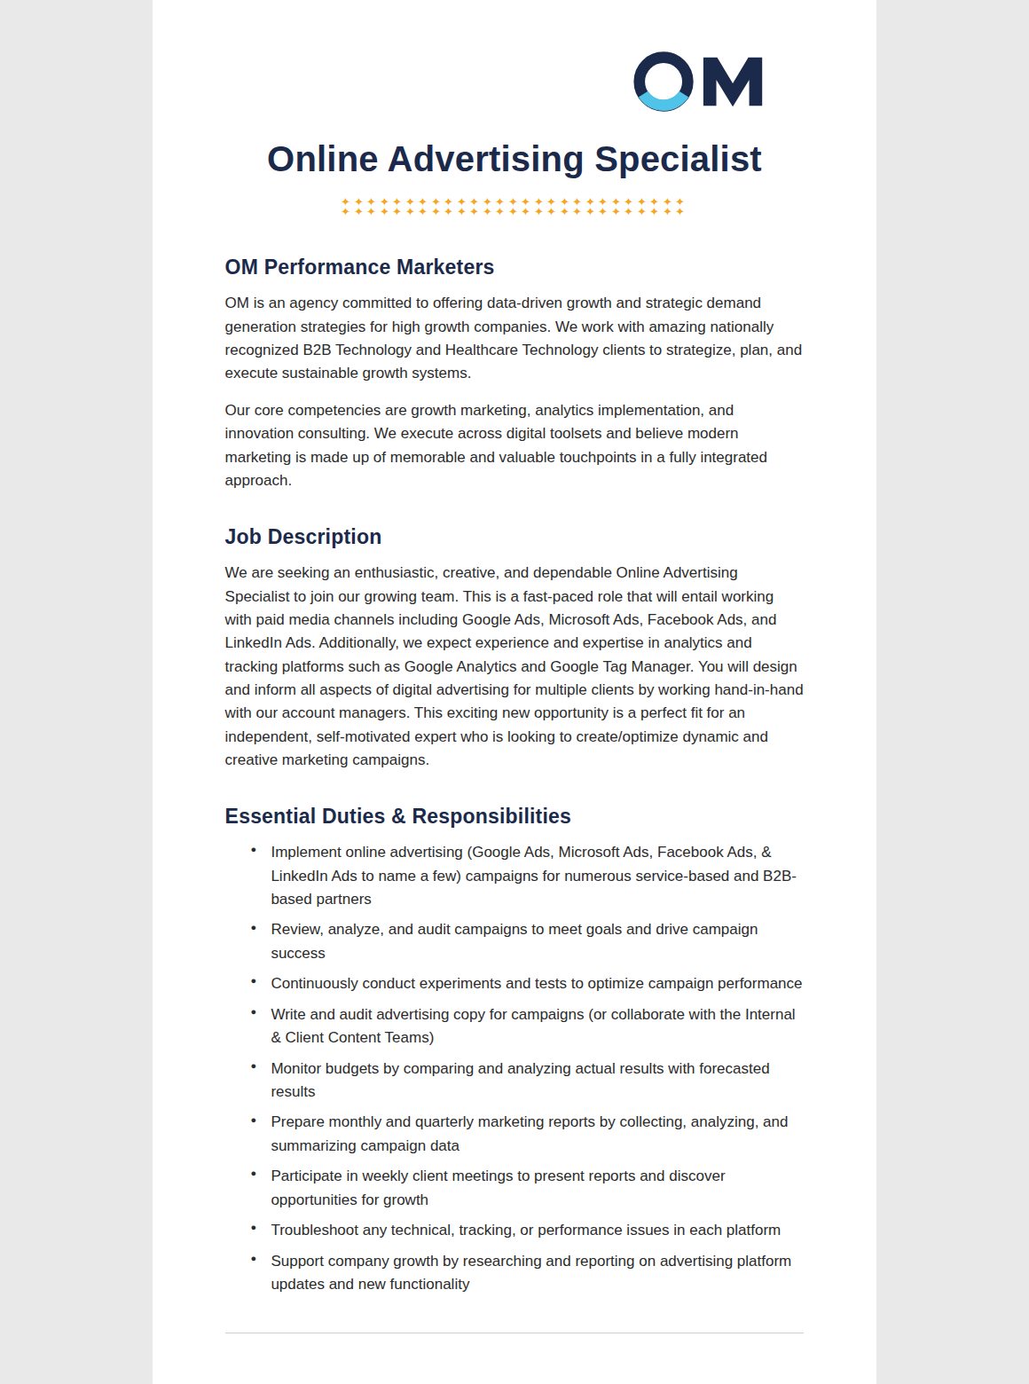OM
Online Advertising Specialist
✦✦✦✦✦✦✦✦✦✦✦✦✦✦✦✦✦✦✦✦✦✦✦✦✦✦✦✦✦✦
✦✦✦✦✦✦✦✦✦✦✦✦✦✦✦✦✦✦✦✦✦✦✦✦✦✦✦✦✦✦
OM Performance Marketers
OM is an agency committed to offering data-driven growth and strategic demand generation strategies for high growth companies. We work with amazing nationally recognized B2B Technology and Healthcare Technology clients to strategize, plan, and execute sustainable growth systems.
Our core competencies are growth marketing, analytics implementation, and innovation consulting. We execute across digital toolsets and believe modern marketing is made up of memorable and valuable touchpoints in a fully integrated approach.
Job Description
We are seeking an enthusiastic, creative, and dependable Online Advertising Specialist to join our growing team. This is a fast-paced role that will entail working with paid media channels including Google Ads, Microsoft Ads, Facebook Ads, and LinkedIn Ads. Additionally, we expect experience and expertise in analytics and tracking platforms such as Google Analytics and Google Tag Manager. You will design and inform all aspects of digital advertising for multiple clients by working hand-in-hand with our account managers. This exciting new opportunity is a perfect fit for an independent, self-motivated expert who is looking to create/optimize dynamic and creative marketing campaigns.
Essential Duties & Responsibilities
Implement online advertising (Google Ads, Microsoft Ads, Facebook Ads, & LinkedIn Ads to name a few) campaigns for numerous service-based and B2B-based partners
Review, analyze, and audit campaigns to meet goals and drive campaign success
Continuously conduct experiments and tests to optimize campaign performance
Write and audit advertising copy for campaigns (or collaborate with the Internal & Client Content Teams)
Monitor budgets by comparing and analyzing actual results with forecasted results
Prepare monthly and quarterly marketing reports by collecting, analyzing, and summarizing campaign data
Participate in weekly client meetings to present reports and discover opportunities for growth
Troubleshoot any technical, tracking, or performance issues in each platform
Support company growth by researching and reporting on advertising platform updates and new functionality